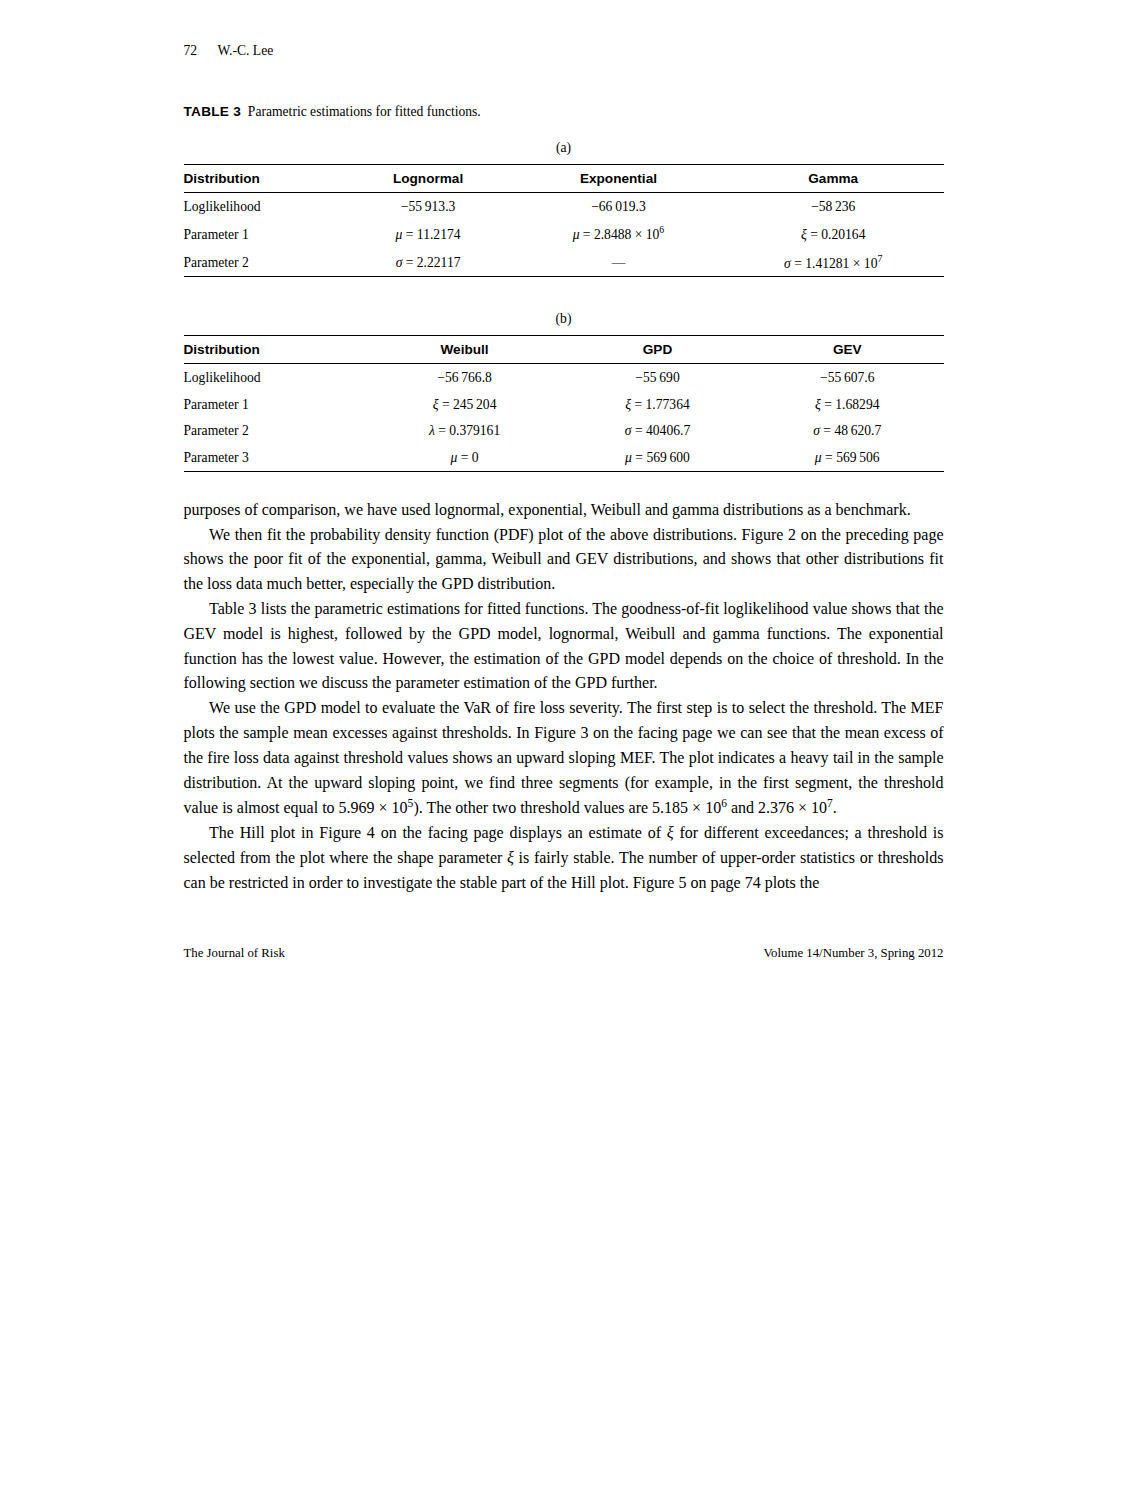72 W.-C. Lee
TABLE 3 Parametric estimations for fitted functions.
(a)
| Distribution | Lognormal | Exponential | Gamma |
| --- | --- | --- | --- |
| Loglikelihood | −55 913.3 | −66 019.3 | −58 236 |
| Parameter 1 | μ = 11.2174 | μ = 2.8488 × 10 6 | ξ = 0.20164 |
| Parameter 2 | σ = 2.22117 | — | σ = 1.41281 × 10 7 |
(b)
| Distribution | Weibull | GPD | GEV |
| --- | --- | --- | --- |
| Loglikelihood | −56 766.8 | −55 690 | −55 607.6 |
| Parameter 1 | ξ = 245 204 | ξ = 1.77364 | ξ = 1.68294 |
| Parameter 2 | λ = 0.379161 | σ = 40406.7 | σ = 48 620.7 |
| Parameter 3 | μ = 0 | μ = 569 600 | μ = 569 506 |
purposes of comparison, we have used lognormal, exponential, Weibull and gamma distributions as a benchmark.
We then fit the probability density function (PDF) plot of the above distributions. Figure 2 on the preceding page shows the poor fit of the exponential, gamma, Weibull and GEV distributions, and shows that other distributions fit the loss data much better, especially the GPD distribution.
Table 3 lists the parametric estimations for fitted functions. The goodness-of-fit loglikelihood value shows that the GEV model is highest, followed by the GPD model, lognormal, Weibull and gamma functions. The exponential function has the lowest value. However, the estimation of the GPD model depends on the choice of threshold. In the following section we discuss the parameter estimation of the GPD further.
We use the GPD model to evaluate the VaR of fire loss severity. The first step is to select the threshold. The MEF plots the sample mean excesses against thresholds. In Figure 3 on the facing page we can see that the mean excess of the fire loss data against threshold values shows an upward sloping MEF. The plot indicates a heavy tail in the sample distribution. At the upward sloping point, we find three segments (for example, in the first segment, the threshold value is almost equal to 5.969 × 105). The other two threshold values are 5.185 × 106 and 2.376 × 107.
The Hill plot in Figure 4 on the facing page displays an estimate of ξ for different exceedances; a threshold is selected from the plot where the shape parameter ξ is fairly stable. The number of upper-order statistics or thresholds can be restricted in order to investigate the stable part of the Hill plot. Figure 5 on page 74 plots the
The Journal of Risk Volume 14/Number 3, Spring 2012